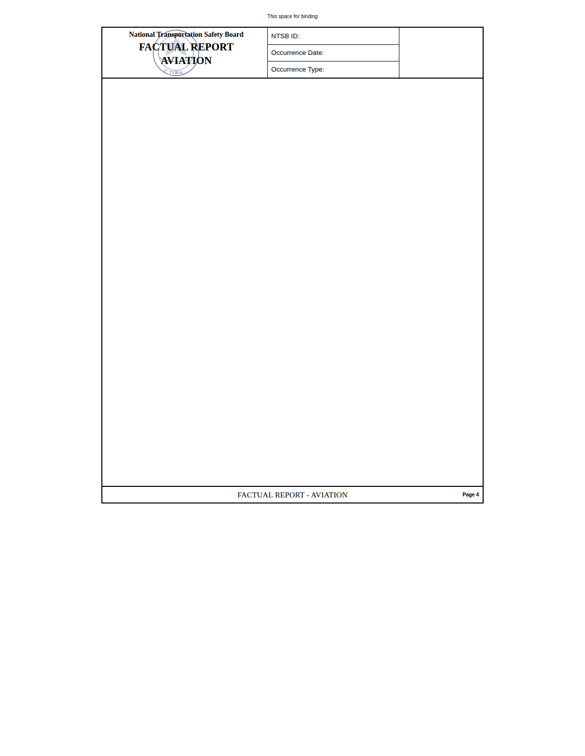This space for binding
TRANS A O N TY BOA FE
National Transportation Safety Board
FACTUAL REPORT
AVIATION
NTSB ID:
Occurrence Date:
Occurrence Type:
FACTUAL REPORT - AVIATION
Page 4